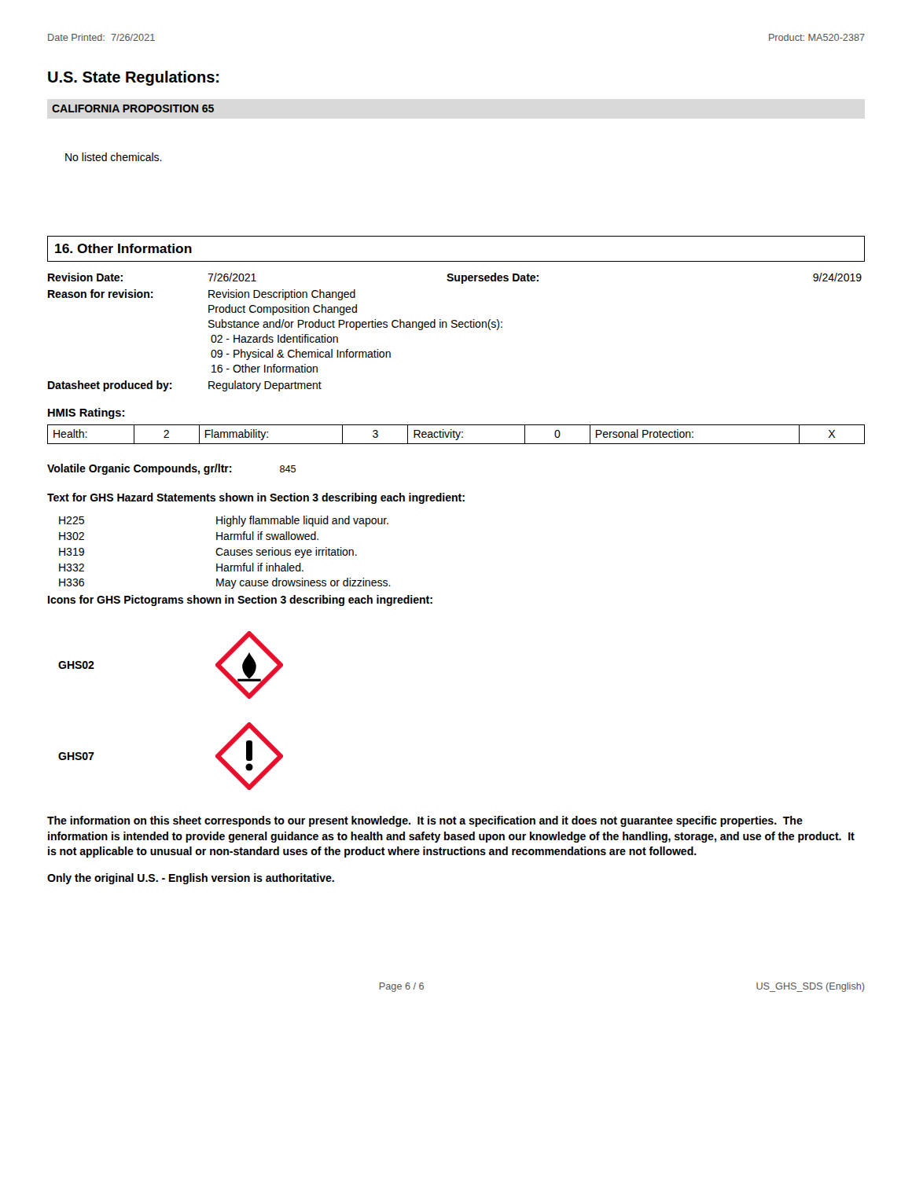Date Printed: 7/26/2021
Product: MA520-2387
U.S. State Regulations:
CALIFORNIA PROPOSITION 65
No listed chemicals.
16. Other Information
| Revision Date: | 7/26/2021 | Supersedes Date: | 9/24/2019 |
| Reason for revision: | Revision Description Changed Product Composition Changed Substance and/or Product Properties Changed in Section(s): 02 - Hazards Identification 09 - Physical & Chemical Information 16 - Other Information |
| Datasheet produced by: | Regulatory Department |
HMIS Ratings:
| Health: | 2 | Flammability: | 3 | Reactivity: | 0 | Personal Protection: | X |
Volatile Organic Compounds, gr/ltr:845
Text for GHS Hazard Statements shown in Section 3 describing each ingredient:
| H225 | Highly flammable liquid and vapour. |
| H302 | Harmful if swallowed. |
| H319 | Causes serious eye irritation. |
| H332 | Harmful if inhaled. |
| H336 | May cause drowsiness or dizziness. |
Icons for GHS Pictograms shown in Section 3 describing each ingredient:
GHS02
GHS07
The information on this sheet corresponds to our present knowledge. It is not a specification and it does not guarantee specific properties. The information is intended to provide general guidance as to health and safety based upon our knowledge of the handling, storage, and use of the product. It is not applicable to unusual or non-standard uses of the product where instructions and recommendations are not followed.
Only the original U.S. - English version is authoritative.
Page 6 / 6
US_GHS_SDS (English)